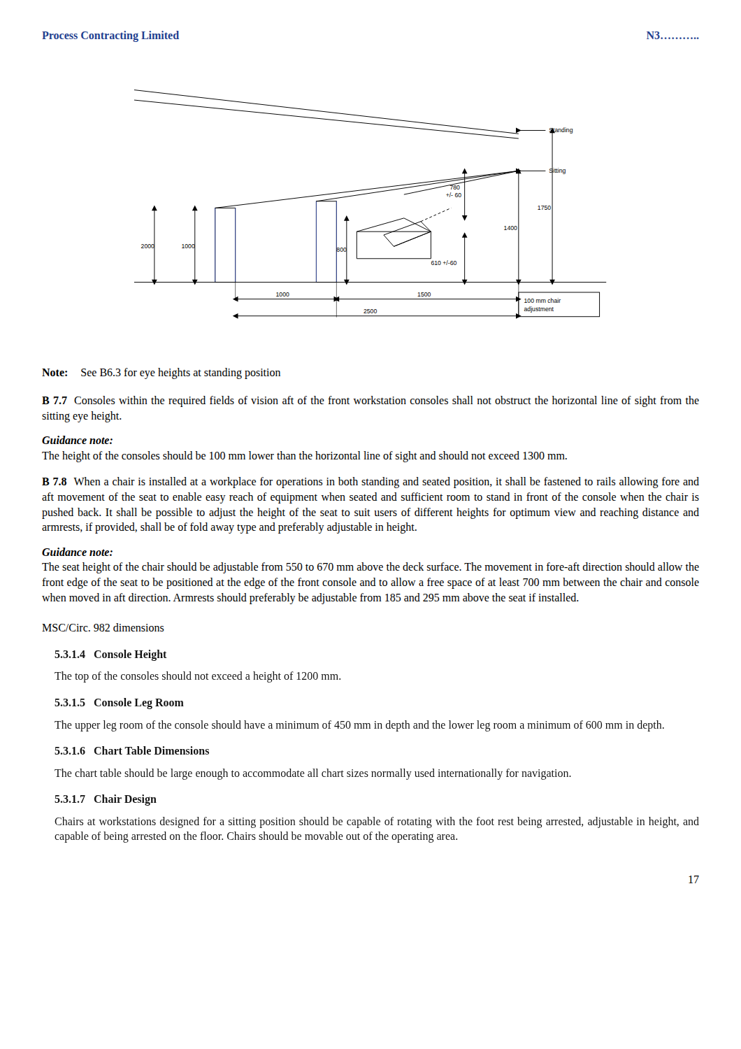Process Contracting Limited N3………..
Standing Sitting 2000 1000 800 780 +/- 60 610 +/-60 1400 1750 1000 1500 2500 100 mm chair adjustment
Note: See B6.3 for eye heights at standing position
B 7.7 Consoles within the required fields of vision aft of the front workstation consoles shall not obstruct the horizontal line of sight from the sitting eye height.
Guidance note: The height of the consoles should be 100 mm lower than the horizontal line of sight and should not exceed 1300 mm.
B 7.8 When a chair is installed at a workplace for operations in both standing and seated position, it shall be fastened to rails allowing fore and aft movement of the seat to enable easy reach of equipment when seated and sufficient room to stand in front of the console when the chair is pushed back. It shall be possible to adjust the height of the seat to suit users of different heights for optimum view and reaching distance and armrests, if provided, shall be of fold away type and preferably adjustable in height.
Guidance note: The seat height of the chair should be adjustable from 550 to 670 mm above the deck surface. The movement in fore-aft direction should allow the front edge of the seat to be positioned at the edge of the front console and to allow a free space of at least 700 mm between the chair and console when moved in aft direction. Armrests should preferably be adjustable from 185 and 295 mm above the seat if installed.
MSC/Circ. 982 dimensions
5.3.1.4 Console Height
The top of the consoles should not exceed a height of 1200 mm.
5.3.1.5 Console Leg Room
The upper leg room of the console should have a minimum of 450 mm in depth and the lower leg room a minimum of 600 mm in depth.
5.3.1.6 Chart Table Dimensions
The chart table should be large enough to accommodate all chart sizes normally used internationally for navigation.
5.3.1.7 Chair Design
Chairs at workstations designed for a sitting position should be capable of rotating with the foot rest being arrested, adjustable in height, and capable of being arrested on the floor. Chairs should be movable out of the operating area.
17